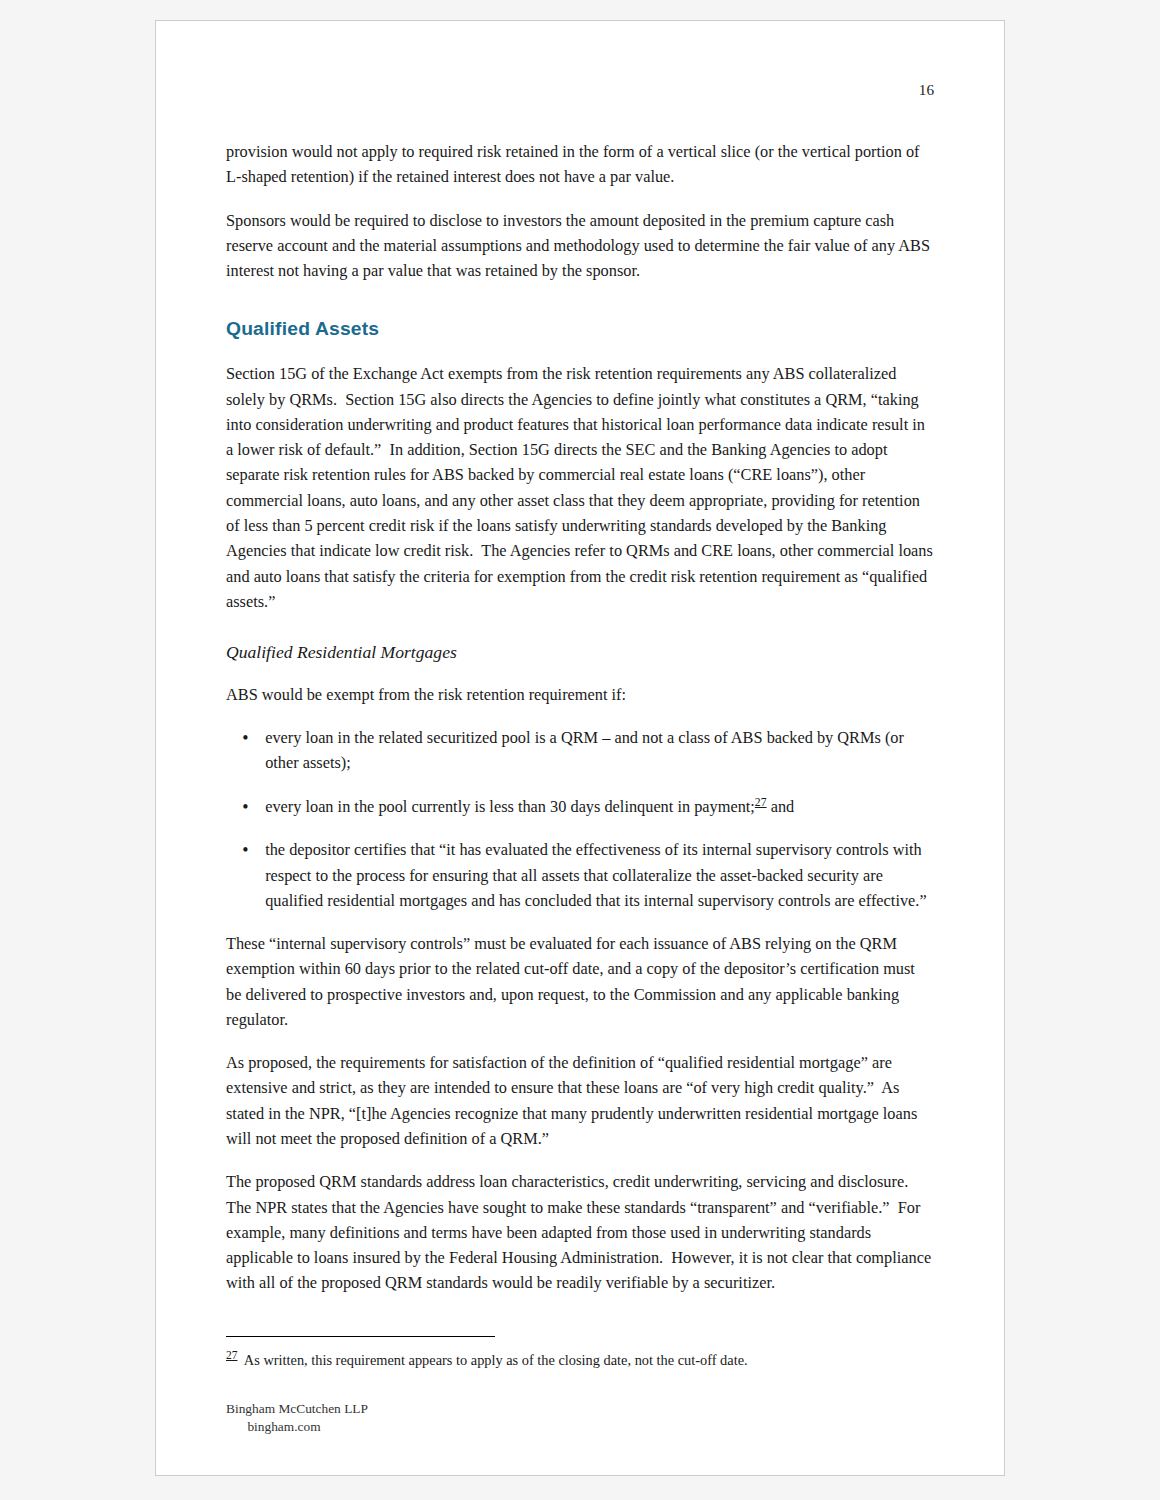16
provision would not apply to required risk retained in the form of a vertical slice (or the vertical portion of L-shaped retention) if the retained interest does not have a par value.
Sponsors would be required to disclose to investors the amount deposited in the premium capture cash reserve account and the material assumptions and methodology used to determine the fair value of any ABS interest not having a par value that was retained by the sponsor.
Qualified Assets
Section 15G of the Exchange Act exempts from the risk retention requirements any ABS collateralized solely by QRMs. Section 15G also directs the Agencies to define jointly what constitutes a QRM, “taking into consideration underwriting and product features that historical loan performance data indicate result in a lower risk of default.” In addition, Section 15G directs the SEC and the Banking Agencies to adopt separate risk retention rules for ABS backed by commercial real estate loans (“CRE loans”), other commercial loans, auto loans, and any other asset class that they deem appropriate, providing for retention of less than 5 percent credit risk if the loans satisfy underwriting standards developed by the Banking Agencies that indicate low credit risk. The Agencies refer to QRMs and CRE loans, other commercial loans and auto loans that satisfy the criteria for exemption from the credit risk retention requirement as “qualified assets.”
Qualified Residential Mortgages
ABS would be exempt from the risk retention requirement if:
every loan in the related securitized pool is a QRM – and not a class of ABS backed by QRMs (or other assets);
every loan in the pool currently is less than 30 days delinquent in payment;27 and
the depositor certifies that “it has evaluated the effectiveness of its internal supervisory controls with respect to the process for ensuring that all assets that collateralize the asset-backed security are qualified residential mortgages and has concluded that its internal supervisory controls are effective.”
These “internal supervisory controls” must be evaluated for each issuance of ABS relying on the QRM exemption within 60 days prior to the related cut-off date, and a copy of the depositor’s certification must be delivered to prospective investors and, upon request, to the Commission and any applicable banking regulator.
As proposed, the requirements for satisfaction of the definition of “qualified residential mortgage” are extensive and strict, as they are intended to ensure that these loans are “of very high credit quality.” As stated in the NPR, “[t]he Agencies recognize that many prudently underwritten residential mortgage loans will not meet the proposed definition of a QRM.”
The proposed QRM standards address loan characteristics, credit underwriting, servicing and disclosure. The NPR states that the Agencies have sought to make these standards “transparent” and “verifiable.” For example, many definitions and terms have been adapted from those used in underwriting standards applicable to loans insured by the Federal Housing Administration. However, it is not clear that compliance with all of the proposed QRM standards would be readily verifiable by a securitizer.
27 As written, this requirement appears to apply as of the closing date, not the cut-off date.
Bingham McCutchen LLP bingham.com